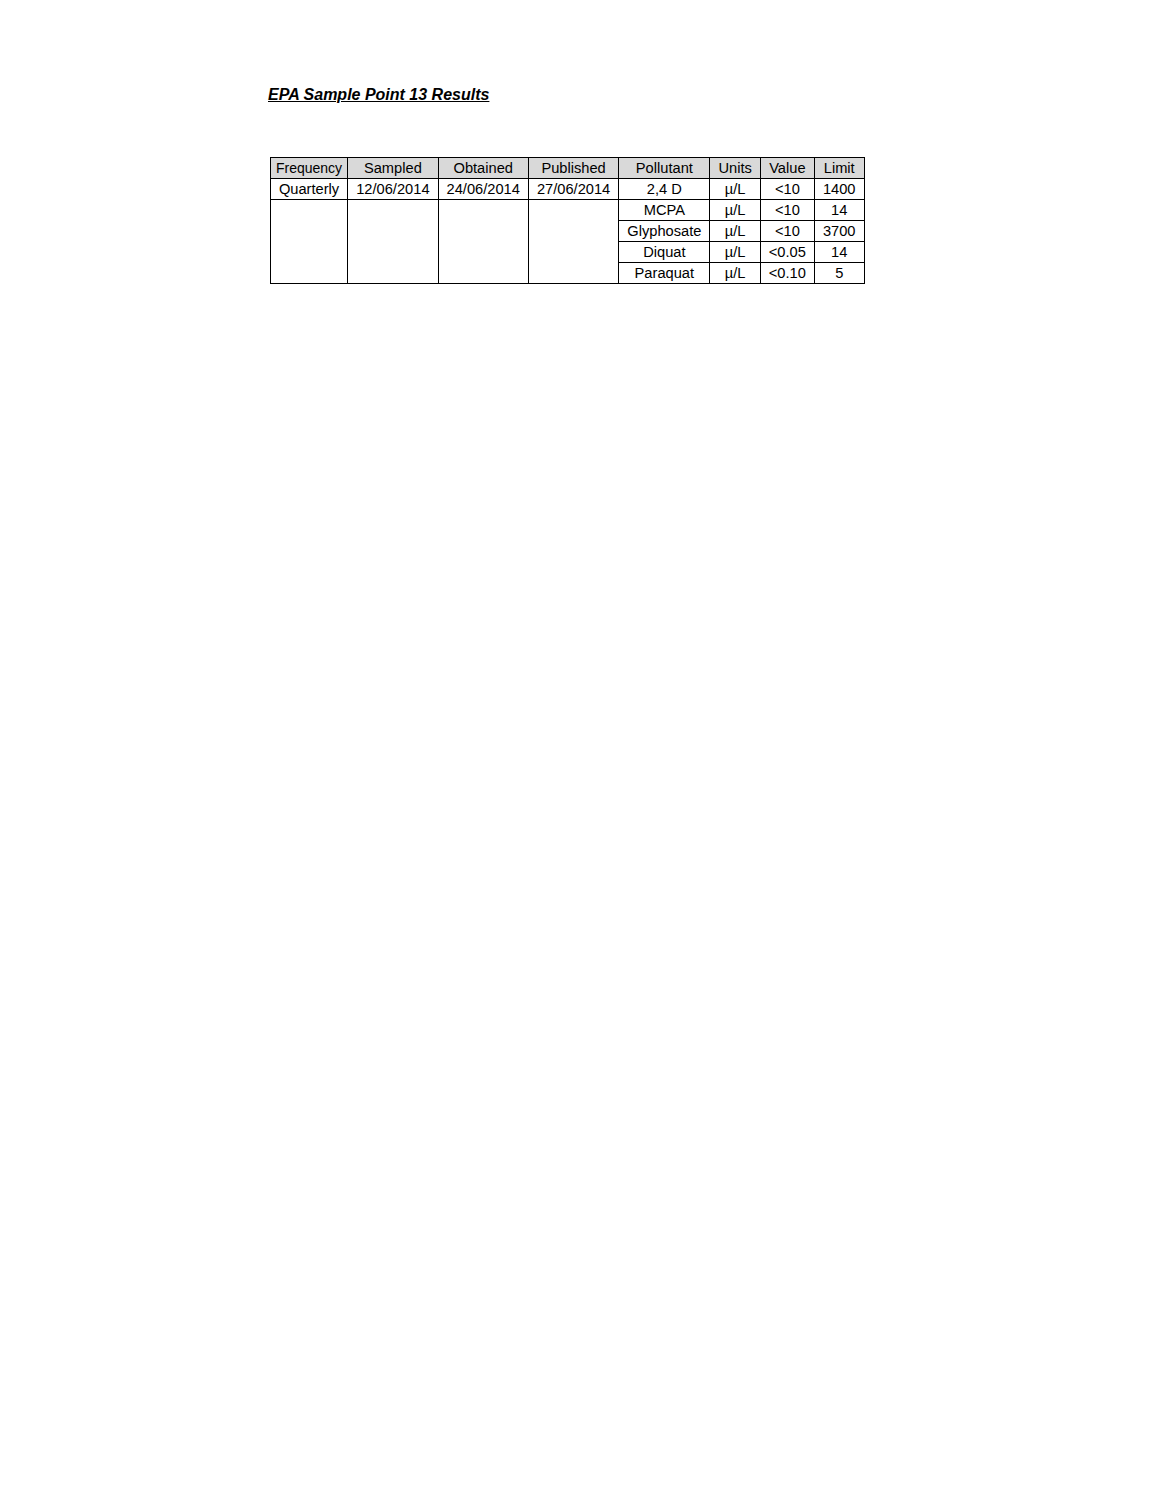EPA Sample Point 13 Results
| Frequency | Sampled | Obtained | Published | Pollutant | Units | Value | Limit |
| --- | --- | --- | --- | --- | --- | --- | --- |
| Quarterly | 12/06/2014 | 24/06/2014 | 27/06/2014 | 2,4 D | µ/L | <10 | 1400 |
| | | | | MCPA | µ/L | <10 | 14 |
| | | | | Glyphosate | µ/L | <10 | 3700 |
| | | | | Diquat | µ/L | <0.05 | 14 |
| | | | | Paraquat | µ/L | <0.10 | 5 |